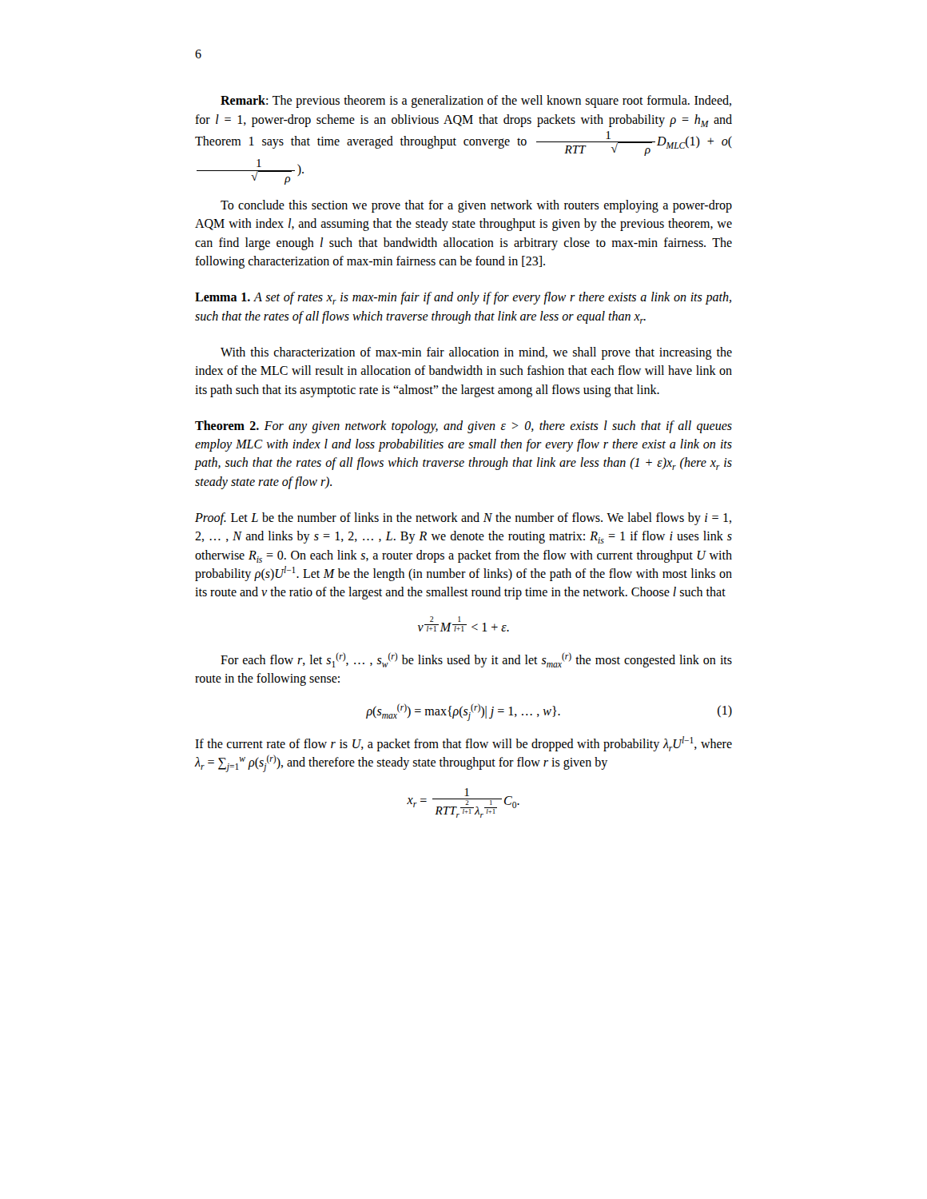6
Remark: The previous theorem is a generalization of the well known square root formula. Indeed, for l = 1, power-drop scheme is an oblivious AQM that drops packets with probability ρ = hM and Theorem 1 says that time averaged throughput converge to 1 RTT ρ DMLC(1) + o(1 ρ).
To conclude this section we prove that for a given network with routers employing a power-drop AQM with index l, and assuming that the steady state throughput is given by the previous theorem, we can find large enough l such that bandwidth allocation is arbitrary close to max-min fairness. The following characterization of max-min fairness can be found in [23].
Lemma 1. A set of rates xr is max-min fair if and only if for every flow r there exists a link on its path, such that the rates of all flows which traverse through that link are less or equal than xr.
With this characterization of max-min fair allocation in mind, we shall prove that increasing the index of the MLC will result in allocation of bandwidth in such fashion that each flow will have link on its path such that its asymptotic rate is “almost” the largest among all flows using that link.
Theorem 2. For any given network topology, and given ε > 0, there exists l such that if all queues employ MLC with index l and loss probabilities are small then for every flow r there exist a link on its path, such that the rates of all flows which traverse through that link are less than (1 + ε)xr (here xr is steady state rate of flow r).
Proof. Let L be the number of links in the network and N the number of flows. We label flows by i = 1, 2, … , N and links by s = 1, 2, … , L. By R we denote the routing matrix: Ris = 1 if flow i uses link s otherwise Ris = 0. On each link s, a router drops a packet from the flow with current throughput U with probability ρ(s)Ul−1. Let M be the length (in number of links) of the path of the flow with most links on its route and ν the ratio of the largest and the smallest round trip time in the network. Choose l such that
ν2 l+1M1 l+1 < 1 + ε.
For each flow r, let s1(r), … , sw(r) be links used by it and let smax(r) the most congested link on its route in the following sense:
ρ(smax(r)) = max{ρ(sj(r))| j = 1, … , w}. (1)
If the current rate of flow r is U, a packet from that flow will be dropped with probability λrUl−1, where λr = ∑j=1w ρ(sj(r)), and therefore the steady state throughput for flow r is given by
xr = 1 RTTr2 l+1λr1 l+1 C0.